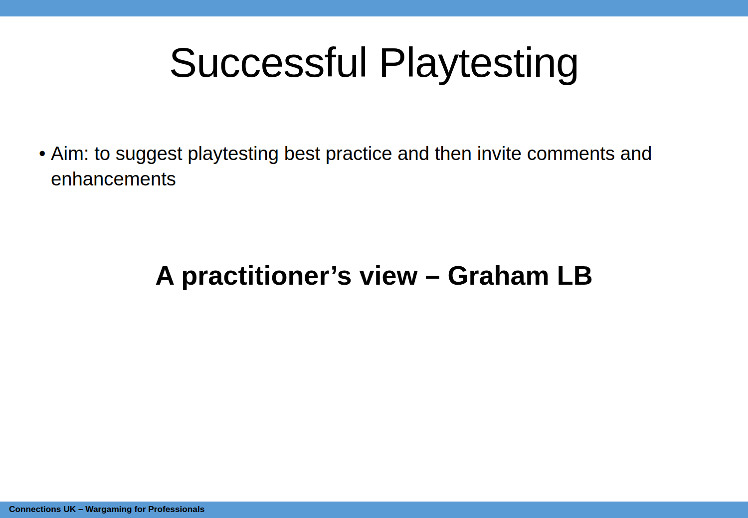Successful Playtesting
Aim: to suggest playtesting best practice and then invite comments and enhancements
A practitioner’s view – Graham LB
Connections UK – Wargaming for Professionals